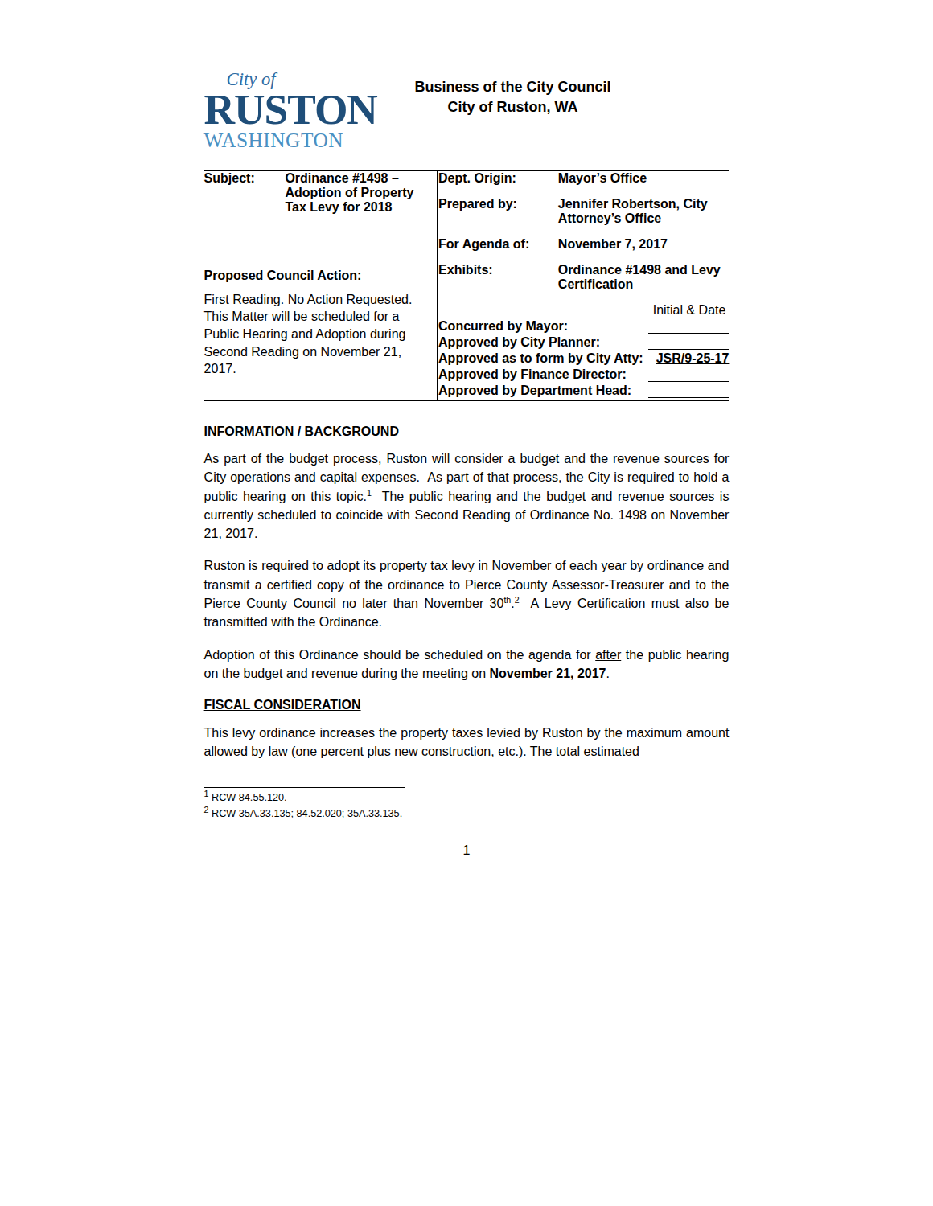City of
RUSTON
WASHINGTON
Business of the City Council
City of Ruston, WA
| Subject: Ordinance #1498 – Adoption of Property Tax Levy for 2018 Proposed Council Action: First Reading. No Action Requested. This Matter will be scheduled for a Public Hearing and Adoption during Second Reading on November 21, 2017. | Dept. Origin: Mayor’s Office Prepared by: Jennifer Robertson, City Attorney’s Office For Agenda of: November 7, 2017 Exhibits: Ordinance #1498 and Levy Certification Initial & Date / Concurred by Mayor: / / / Approved by City Planner: / / / Approved as to form by City Atty: / JSR/9-25-17 / / Approved by Finance Director: / / / Approved by Department Head: / / |
INFORMATION / BACKGROUND
As part of the budget process, Ruston will consider a budget and the revenue sources for City operations and capital expenses. As part of that process, the City is required to hold a public hearing on this topic.1 The public hearing and the budget and revenue sources is currently scheduled to coincide with Second Reading of Ordinance No. 1498 on November 21, 2017.
Ruston is required to adopt its property tax levy in November of each year by ordinance and transmit a certified copy of the ordinance to Pierce County Assessor-Treasurer and to the Pierce County Council no later than November 30th.2 A Levy Certification must also be transmitted with the Ordinance.
Adoption of this Ordinance should be scheduled on the agenda for after the public hearing on the budget and revenue during the meeting on November 21, 2017.
FISCAL CONSIDERATION
This levy ordinance increases the property taxes levied by Ruston by the maximum amount allowed by law (one percent plus new construction, etc.). The total estimated
1 RCW 84.55.120.
2 RCW 35A.33.135; 84.52.020; 35A.33.135.
1